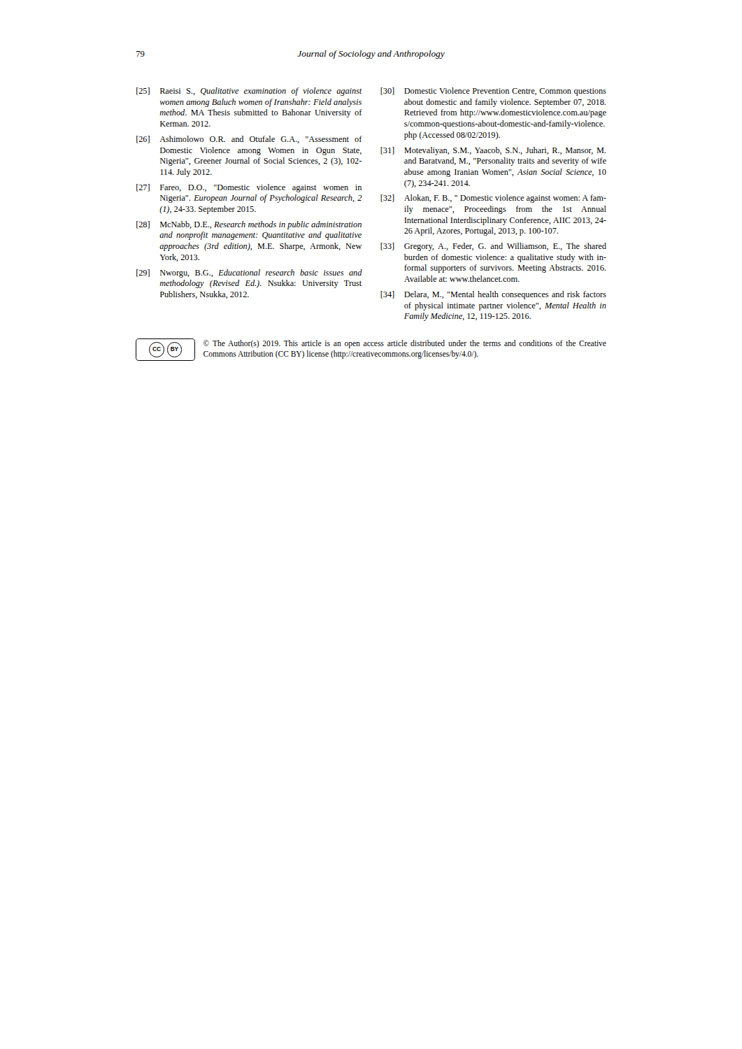79
Journal of Sociology and Anthropology
[25] Raeisi S., Qualitative examination of violence against women among Baluch women of Iranshahr: Field analysis method. MA Thesis submitted to Bahonar University of Kerman. 2012.
[26] Ashimolowo O.R. and Otufale G.A., "Assessment of Domestic Violence among Women in Ogun State, Nigeria", Greener Journal of Social Sciences, 2 (3), 102-114. July 2012.
[27] Fareo, D.O., "Domestic violence against women in Nigeria". European Journal of Psychological Research, 2 (1), 24-33. September 2015.
[28] McNabb, D.E., Research methods in public administration and nonprofit management: Quantitative and qualitative approaches (3rd edition), M.E. Sharpe, Armonk, New York, 2013.
[29] Nworgu, B.G., Educational research basic issues and methodology (Revised Ed.). Nsukka: University Trust Publishers, Nsukka, 2012.
[30] Domestic Violence Prevention Centre, Common questions about domestic and family violence. September 07, 2018. Retrieved from http://www.domesticviolence.com.au/pages/common-questions-about-domestic-and-family-violence.php (Accessed 08/02/2019).
[31] Motevaliyan, S.M., Yaacob, S.N., Juhari, R., Mansor, M. and Baratvand, M., "Personality traits and severity of wife abuse among Iranian Women", Asian Social Science, 10 (7), 234-241. 2014.
[32] Alokan, F. B., " Domestic violence against women: A family menace", Proceedings from the 1st Annual International Interdisciplinary Conference, AIIC 2013, 24-26 April, Azores, Portugal, 2013, p. 100-107.
[33] Gregory, A., Feder, G. and Williamson, E., The shared burden of domestic violence: a qualitative study with informal supporters of survivors. Meeting Abstracts. 2016. Available at: www.thelancet.com.
[34] Delara, M., "Mental health consequences and risk factors of physical intimate partner violence", Mental Health in Family Medicine, 12, 119-125. 2016.
CC BY
© The Author(s) 2019. This article is an open access article distributed under the terms and conditions of the Creative Commons Attribution (CC BY) license (http://creativecommons.org/licenses/by/4.0/).